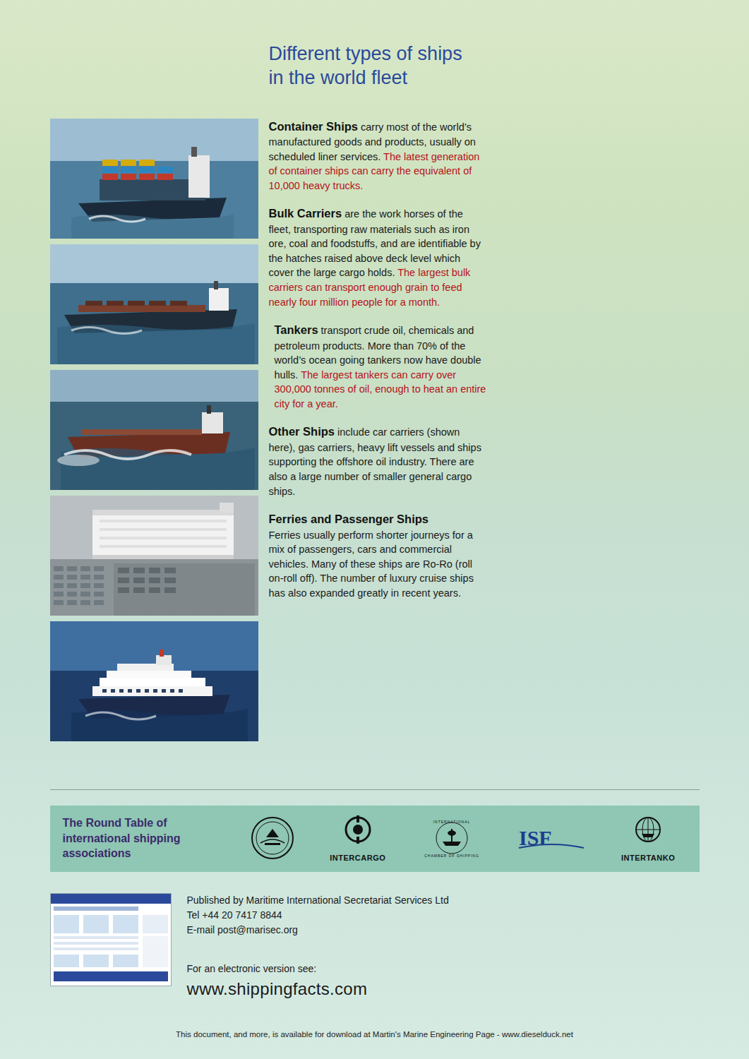Different types of ships
in the world fleet
Container Ships carry most of the world’s manufactured goods and products, usually on scheduled liner services. The latest generation of container ships can carry the equivalent of 10,000 heavy trucks.
Bulk Carriers are the work horses of the fleet, transporting raw materials such as iron ore, coal and foodstuffs, and are identifiable by the hatches raised above deck level which cover the large cargo holds. The largest bulk carriers can transport enough grain to feed nearly four million people for a month.
Tankers transport crude oil, chemicals and petroleum products. More than 70% of the world’s ocean going tankers now have double hulls. The largest tankers can carry over 300,000 tonnes of oil, enough to heat an entire city for a year.
Other Ships include car carriers (shown here), gas carriers, heavy lift vessels and ships supporting the offshore oil industry. There are also a large number of smaller general cargo ships.
Ferries and Passenger Ships
Ferries usually perform shorter journeys for a mix of passengers, cars and commercial vehicles. Many of these ships are Ro-Ro (roll on-roll off). The number of luxury cruise ships has also expanded greatly in recent years.
The Round Table of
international shipping
associations
INTERCARGO
INTERNATIONAL CHAMBER OF SHIPPING
ISF
INTERTANKO
Published by Maritime International Secretariat Services Ltd
Tel +44 20 7417 8844
E-mail post@marisec.org
For an electronic version see:
www.shippingfacts.com
This document, and more, is available for download at Martin's Marine Engineering Page - www.dieselduck.net